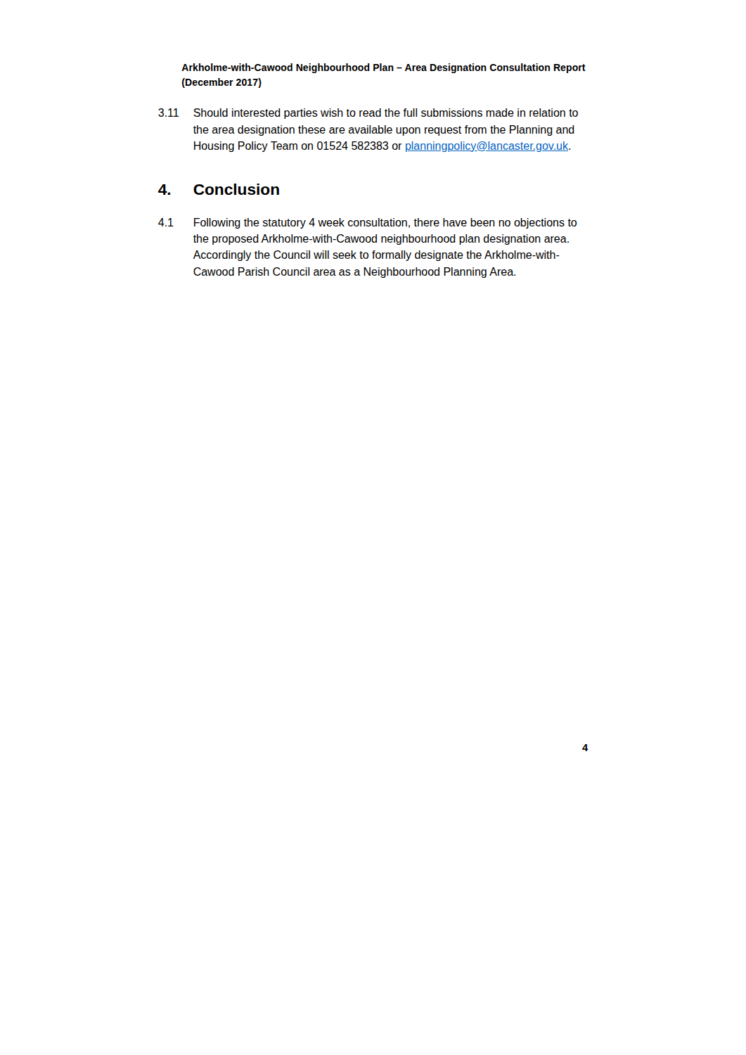Arkholme-with-Cawood Neighbourhood Plan – Area Designation Consultation Report (December 2017)
3.11
Should interested parties wish to read the full submissions made in relation to the area designation these are available upon request from the Planning and Housing Policy Team on 01524 582383 or planningpolicy@lancaster.gov.uk.
4. Conclusion
4.1
Following the statutory 4 week consultation, there have been no objections to the proposed Arkholme-with-Cawood neighbourhood plan designation area. Accordingly the Council will seek to formally designate the Arkholme-with-Cawood Parish Council area as a Neighbourhood Planning Area.
4